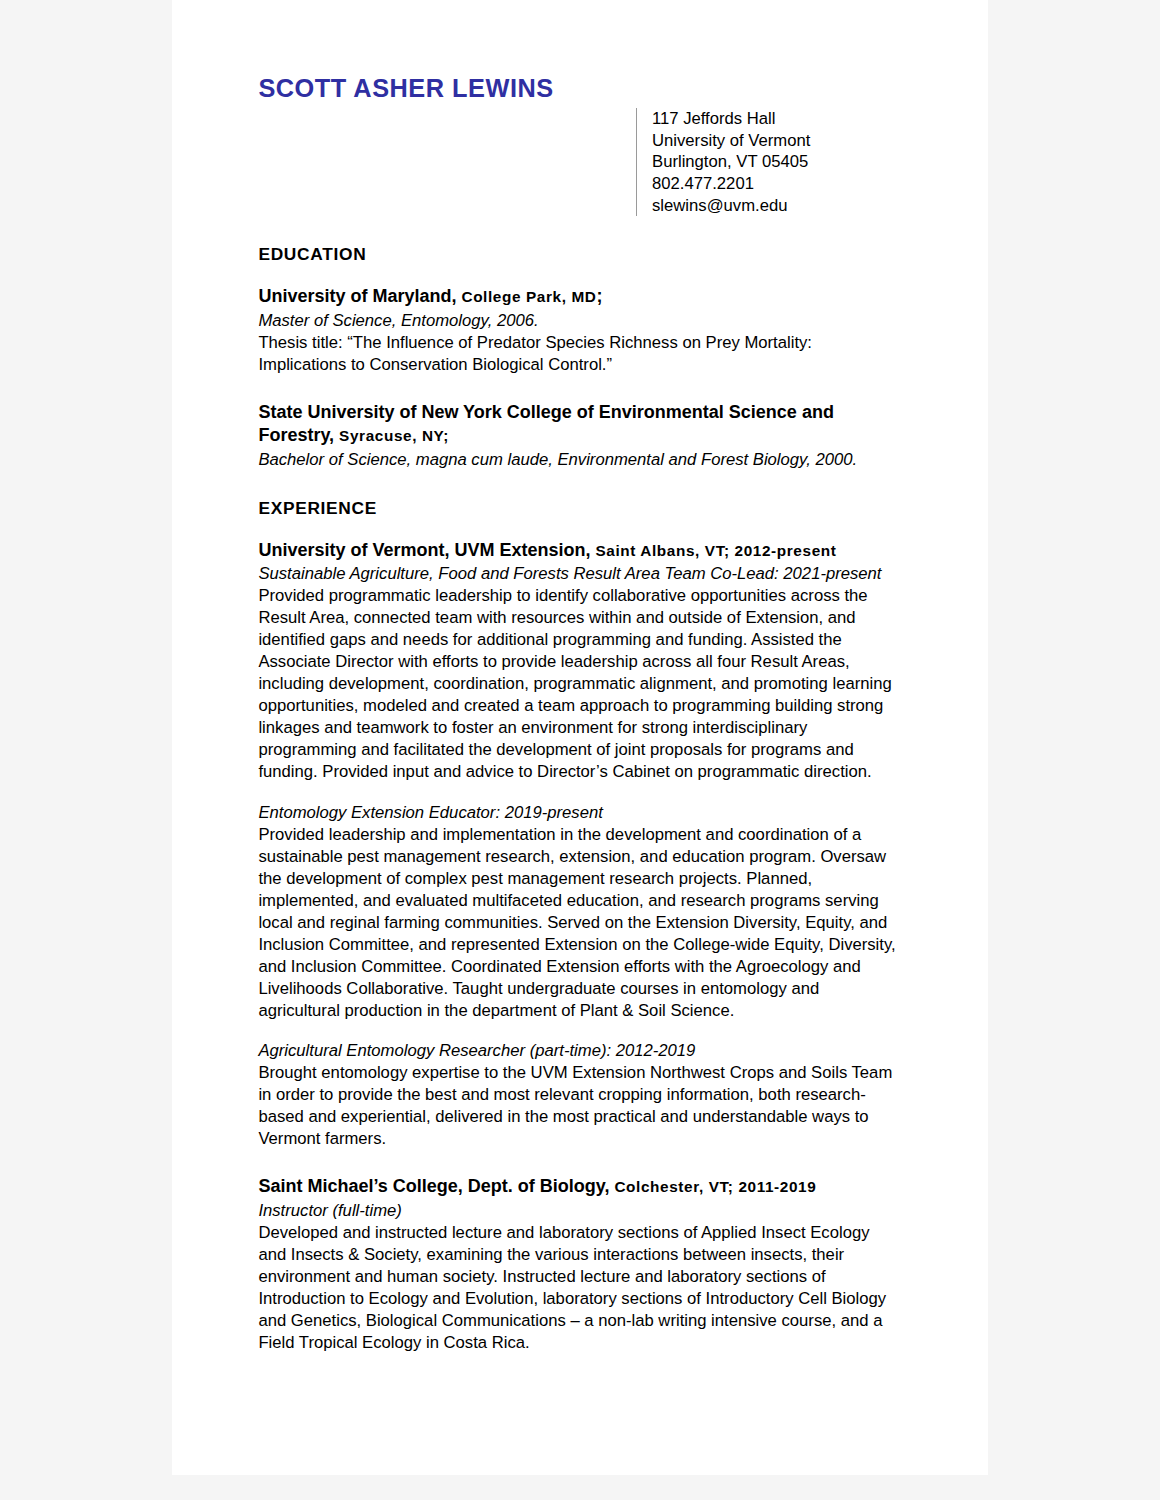SCOTT ASHER LEWINS
117 Jeffords Hall
University of Vermont
Burlington, VT 05405
802.477.2201
slewins@uvm.edu
EDUCATION
University of Maryland, College Park, MD;
Master of Science, Entomology, 2006.
Thesis title: “The Influence of Predator Species Richness on Prey Mortality: Implications to Conservation Biological Control.”
State University of New York College of Environmental Science and Forestry, Syracuse, NY;
Bachelor of Science, magna cum laude, Environmental and Forest Biology, 2000.
EXPERIENCE
University of Vermont, UVM Extension, Saint Albans, VT; 2012-present
Sustainable Agriculture, Food and Forests Result Area Team Co-Lead: 2021-present
Provided programmatic leadership to identify collaborative opportunities across the Result Area, connected team with resources within and outside of Extension, and identified gaps and needs for additional programming and funding. Assisted the Associate Director with efforts to provide leadership across all four Result Areas, including development, coordination, programmatic alignment, and promoting learning opportunities, modeled and created a team approach to programming building strong linkages and teamwork to foster an environment for strong interdisciplinary programming and facilitated the development of joint proposals for programs and funding. Provided input and advice to Director’s Cabinet on programmatic direction.
Entomology Extension Educator: 2019-present
Provided leadership and implementation in the development and coordination of a sustainable pest management research, extension, and education program. Oversaw the development of complex pest management research projects. Planned, implemented, and evaluated multifaceted education, and research programs serving local and reginal farming communities. Served on the Extension Diversity, Equity, and Inclusion Committee, and represented Extension on the College-wide Equity, Diversity, and Inclusion Committee. Coordinated Extension efforts with the Agroecology and Livelihoods Collaborative. Taught undergraduate courses in entomology and agricultural production in the department of Plant & Soil Science.
Agricultural Entomology Researcher (part-time): 2012-2019
Brought entomology expertise to the UVM Extension Northwest Crops and Soils Team in order to provide the best and most relevant cropping information, both research-based and experiential, delivered in the most practical and understandable ways to Vermont farmers.
Saint Michael’s College, Dept. of Biology, Colchester, VT; 2011-2019
Instructor (full-time)
Developed and instructed lecture and laboratory sections of Applied Insect Ecology and Insects & Society, examining the various interactions between insects, their environment and human society. Instructed lecture and laboratory sections of Introduction to Ecology and Evolution, laboratory sections of Introductory Cell Biology and Genetics, Biological Communications – a non-lab writing intensive course, and a Field Tropical Ecology in Costa Rica.